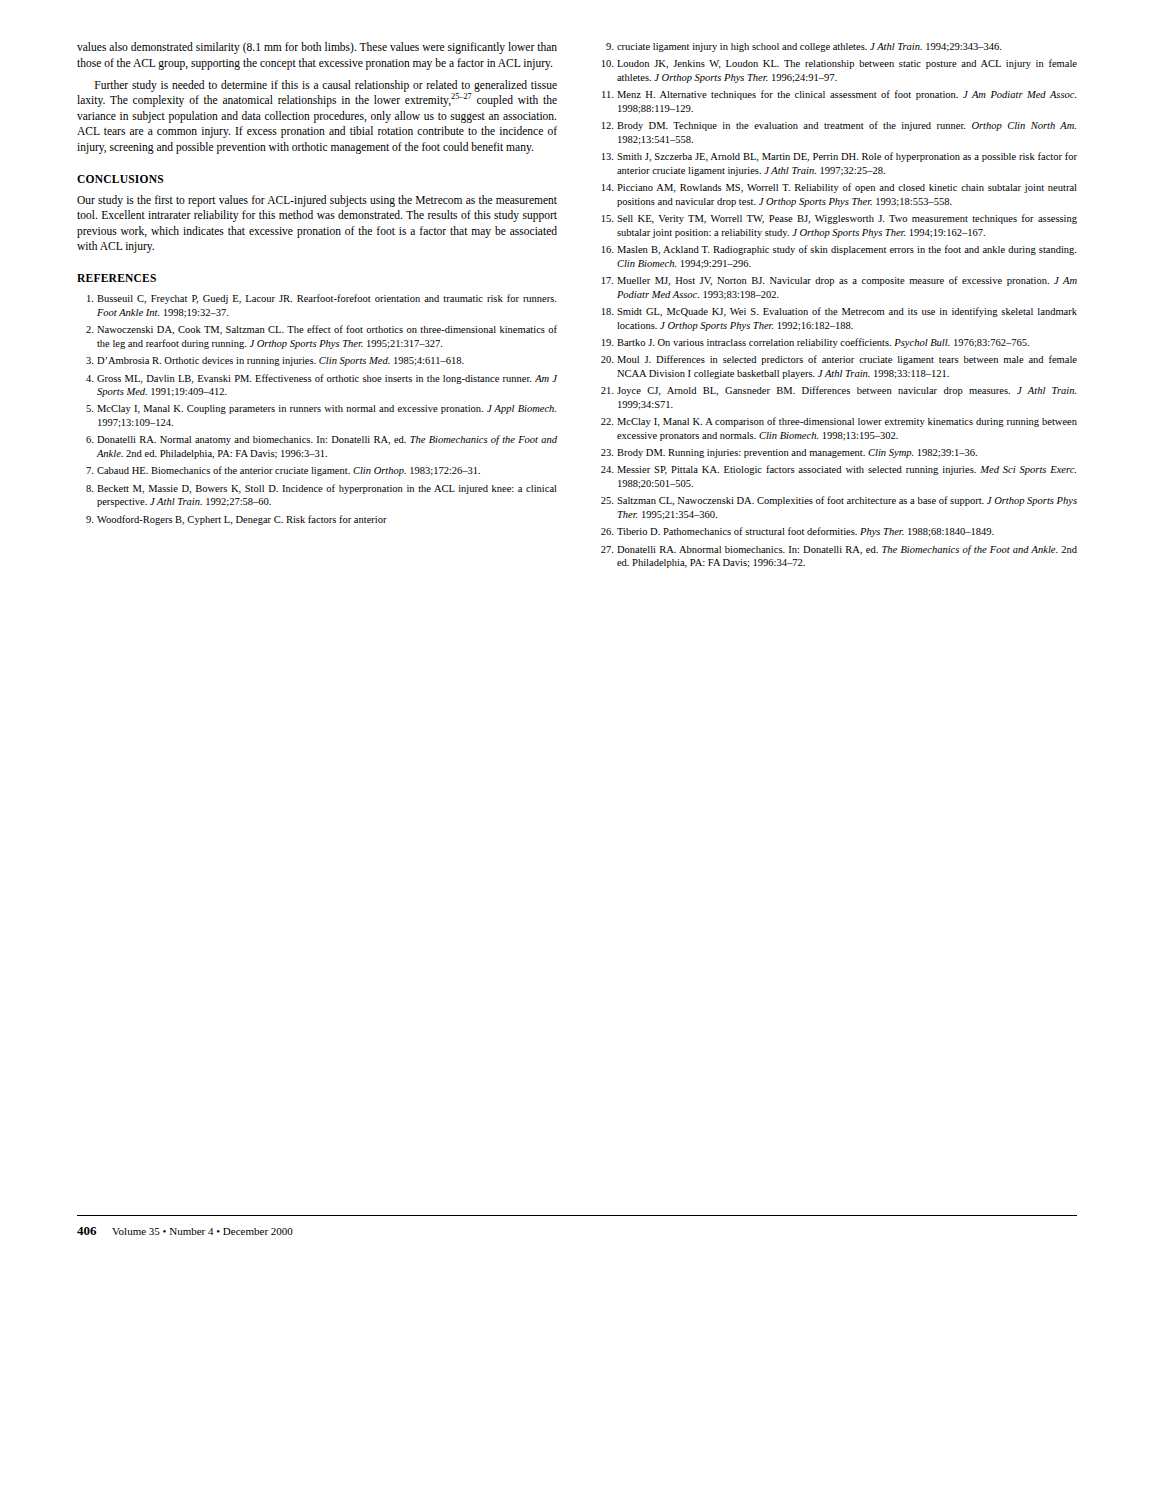values also demonstrated similarity (8.1 mm for both limbs). These values were significantly lower than those of the ACL group, supporting the concept that excessive pronation may be a factor in ACL injury.
Further study is needed to determine if this is a causal relationship or related to generalized tissue laxity. The complexity of the anatomical relationships in the lower extremity,25–27 coupled with the variance in subject population and data collection procedures, only allow us to suggest an association. ACL tears are a common injury. If excess pronation and tibial rotation contribute to the incidence of injury, screening and possible prevention with orthotic management of the foot could benefit many.
CONCLUSIONS
Our study is the first to report values for ACL-injured subjects using the Metrecom as the measurement tool. Excellent intrarater reliability for this method was demonstrated. The results of this study support previous work, which indicates that excessive pronation of the foot is a factor that may be associated with ACL injury.
REFERENCES
Busseuil C, Freychat P, Guedj E, Lacour JR. Rearfoot-forefoot orientation and traumatic risk for runners. Foot Ankle Int. 1998;19:32–37.
Nawoczenski DA, Cook TM, Saltzman CL. The effect of foot orthotics on three-dimensional kinematics of the leg and rearfoot during running. J Orthop Sports Phys Ther. 1995;21:317–327.
D’Ambrosia R. Orthotic devices in running injuries. Clin Sports Med. 1985;4:611–618.
Gross ML, Davlin LB, Evanski PM. Effectiveness of orthotic shoe inserts in the long-distance runner. Am J Sports Med. 1991;19:409–412.
McClay I, Manal K. Coupling parameters in runners with normal and excessive pronation. J Appl Biomech. 1997;13:109–124.
Donatelli RA. Normal anatomy and biomechanics. In: Donatelli RA, ed. The Biomechanics of the Foot and Ankle. 2nd ed. Philadelphia, PA: FA Davis; 1996:3–31.
Cabaud HE. Biomechanics of the anterior cruciate ligament. Clin Orthop. 1983;172:26–31.
Beckett M, Massie D, Bowers K, Stoll D. Incidence of hyperpronation in the ACL injured knee: a clinical perspective. J Athl Train. 1992;27:58–60.
Woodford-Rogers B, Cyphert L, Denegar C. Risk factors for anterior
cruciate ligament injury in high school and college athletes. J Athl Train. 1994;29:343–346.
Loudon JK, Jenkins W, Loudon KL. The relationship between static posture and ACL injury in female athletes. J Orthop Sports Phys Ther. 1996;24:91–97.
Menz H. Alternative techniques for the clinical assessment of foot pronation. J Am Podiatr Med Assoc. 1998;88:119–129.
Brody DM. Technique in the evaluation and treatment of the injured runner. Orthop Clin North Am. 1982;13:541–558.
Smith J, Szczerba JE, Arnold BL, Martin DE, Perrin DH. Role of hyperpronation as a possible risk factor for anterior cruciate ligament injuries. J Athl Train. 1997;32:25–28.
Picciano AM, Rowlands MS, Worrell T. Reliability of open and closed kinetic chain subtalar joint neutral positions and navicular drop test. J Orthop Sports Phys Ther. 1993;18:553–558.
Sell KE, Verity TM, Worrell TW, Pease BJ, Wigglesworth J. Two measurement techniques for assessing subtalar joint position: a reliability study. J Orthop Sports Phys Ther. 1994;19:162–167.
Maslen B, Ackland T. Radiographic study of skin displacement errors in the foot and ankle during standing. Clin Biomech. 1994;9:291–296.
Mueller MJ, Host JV, Norton BJ. Navicular drop as a composite measure of excessive pronation. J Am Podiatr Med Assoc. 1993;83:198–202.
Smidt GL, McQuade KJ, Wei S. Evaluation of the Metrecom and its use in identifying skeletal landmark locations. J Orthop Sports Phys Ther. 1992;16:182–188.
Bartko J. On various intraclass correlation reliability coefficients. Psychol Bull. 1976;83:762–765.
Moul J. Differences in selected predictors of anterior cruciate ligament tears between male and female NCAA Division I collegiate basketball players. J Athl Train. 1998;33:118–121.
Joyce CJ, Arnold BL, Gansneder BM. Differences between navicular drop measures. J Athl Train. 1999;34:S71.
McClay I, Manal K. A comparison of three-dimensional lower extremity kinematics during running between excessive pronators and normals. Clin Biomech. 1998;13:195–302.
Brody DM. Running injuries: prevention and management. Clin Symp. 1982;39:1–36.
Messier SP, Pittala KA. Etiologic factors associated with selected running injuries. Med Sci Sports Exerc. 1988;20:501–505.
Saltzman CL, Nawoczenski DA. Complexities of foot architecture as a base of support. J Orthop Sports Phys Ther. 1995;21:354–360.
Tiberio D. Pathomechanics of structural foot deformities. Phys Ther. 1988;68:1840–1849.
Donatelli RA. Abnormal biomechanics. In: Donatelli RA, ed. The Biomechanics of the Foot and Ankle. 2nd ed. Philadelphia, PA: FA Davis; 1996:34–72.
406 Volume 35 • Number 4 • December 2000